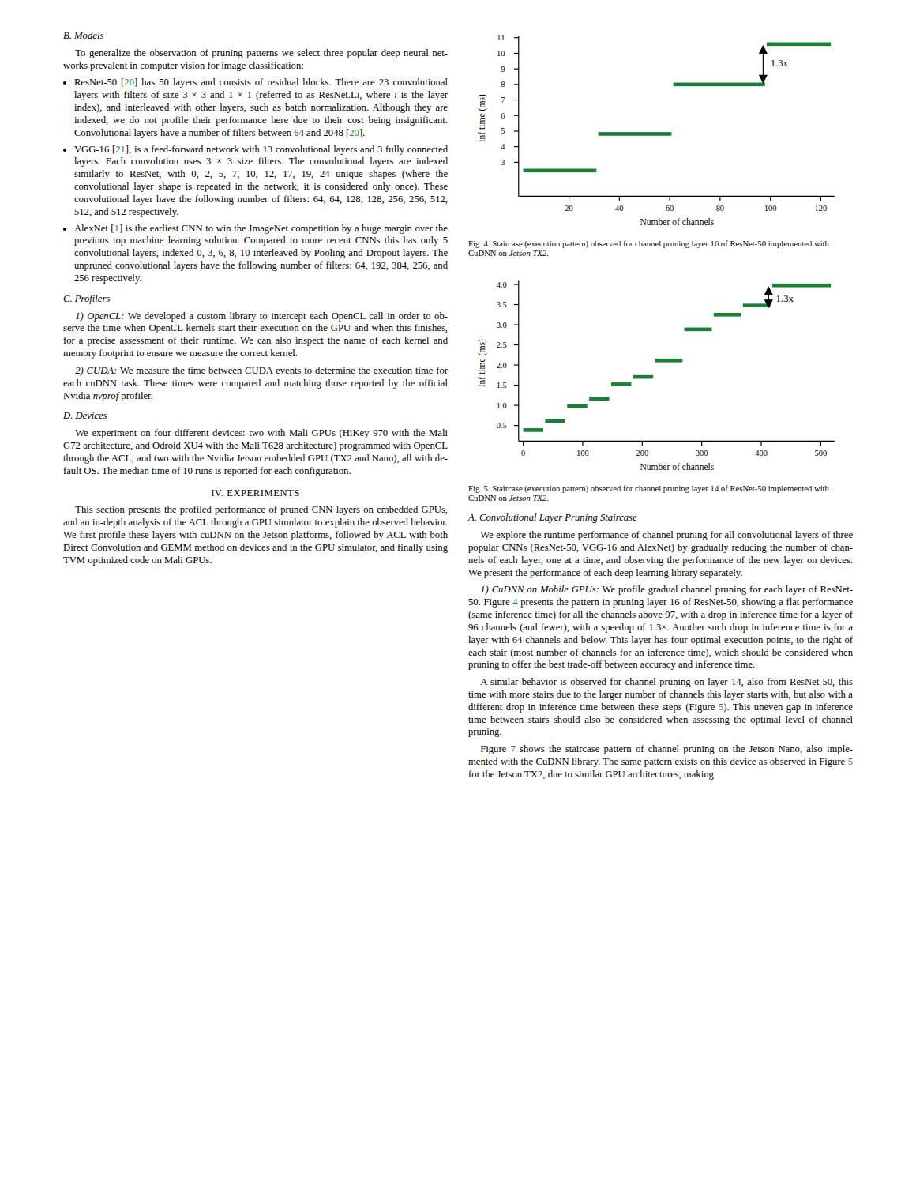B. Models
To generalize the observation of pruning patterns we select three popular deep neural networks prevalent in computer vision for image classification:
ResNet-50 [20] has 50 layers and consists of residual blocks. There are 23 convolutional layers with filters of size 3 × 3 and 1 × 1 (referred to as ResNet.Li, where i is the layer index), and interleaved with other layers, such as batch normalization. Although they are indexed, we do not profile their performance here due to their cost being insignificant. Convolutional layers have a number of filters between 64 and 2048 [20].
VGG-16 [21], is a feed-forward network with 13 convolutional layers and 3 fully connected layers. Each convolution uses 3 × 3 size filters. The convolutional layers are indexed similarly to ResNet, with 0, 2, 5, 7, 10, 12, 17, 19, 24 unique shapes (where the convolutional layer shape is repeated in the network, it is considered only once). These convolutional layer have the following number of filters: 64, 64, 128, 128, 256, 256, 512, 512, and 512 respectively.
AlexNet [1] is the earliest CNN to win the ImageNet competition by a huge margin over the previous top machine learning solution. Compared to more recent CNNs this has only 5 convolutional layers, indexed 0, 3, 6, 8, 10 interleaved by Pooling and Dropout layers. The unpruned convolutional layers have the following number of filters: 64, 192, 384, 256, and 256 respectively.
C. Profilers
1) OpenCL: We developed a custom library to intercept each OpenCL call in order to observe the time when OpenCL kernels start their execution on the GPU and when this finishes, for a precise assessment of their runtime. We can also inspect the name of each kernel and memory footprint to ensure we measure the correct kernel.
2) CUDA: We measure the time between CUDA events to determine the execution time for each cuDNN task. These times were compared and matching those reported by the official Nvidia nvprof profiler.
D. Devices
We experiment on four different devices: two with Mali GPUs (HiKey 970 with the Mali G72 architecture, and Odroid XU4 with the Mali T628 architecture) programmed with OpenCL through the ACL; and two with the Nvidia Jetson embedded GPU (TX2 and Nano), all with default OS. The median time of 10 runs is reported for each configuration.
IV. EXPERIMENTS
This section presents the profiled performance of pruned CNN layers on embedded GPUs, and an in-depth analysis of the ACL through a GPU simulator to explain the observed behavior. We first profile these layers with cuDNN on the Jetson platforms, followed by ACL with both Direct Convolution and GEMM method on devices and in the GPU simulator, and finally using TVM optimized code on Mali GPUs.
11 10 9 8 7 6 5 4 3 20 40 60 80 100 120 Number of channels Inf time (ms) 1.3x
Fig. 4. Staircase (execution pattern) observed for channel pruning layer 16 of ResNet-50 implemented with CuDNN on Jetson TX2.
4.0 3.5 3.0 2.5 2.0 1.5 1.0 0.5 0 100 200 300 400 500 Number of channels Inf time (ms) 1.3x
Fig. 5. Staircase (execution pattern) observed for channel pruning layer 14 of ResNet-50 implemented with CuDNN on Jetson TX2.
A. Convolutional Layer Pruning Staircase
We explore the runtime performance of channel pruning for all convolutional layers of three popular CNNs (ResNet-50, VGG-16 and AlexNet) by gradually reducing the number of channels of each layer, one at a time, and observing the performance of the new layer on devices. We present the performance of each deep learning library separately.
1) CuDNN on Mobile GPUs: We profile gradual channel pruning for each layer of ResNet-50. Figure 4 presents the pattern in pruning layer 16 of ResNet-50, showing a flat performance (same inference time) for all the channels above 97, with a drop in inference time for a layer of 96 channels (and fewer), with a speedup of 1.3×. Another such drop in inference time is for a layer with 64 channels and below. This layer has four optimal execution points, to the right of each stair (most number of channels for an inference time), which should be considered when pruning to offer the best trade-off between accuracy and inference time.
A similar behavior is observed for channel pruning on layer 14, also from ResNet-50, this time with more stairs due to the larger number of channels this layer starts with, but also with a different drop in inference time between these steps (Figure 5). This uneven gap in inference time between stairs should also be considered when assessing the optimal level of channel pruning.
Figure 7 shows the staircase pattern of channel pruning on the Jetson Nano, also implemented with the CuDNN library. The same pattern exists on this device as observed in Figure 5 for the Jetson TX2, due to similar GPU architectures, making